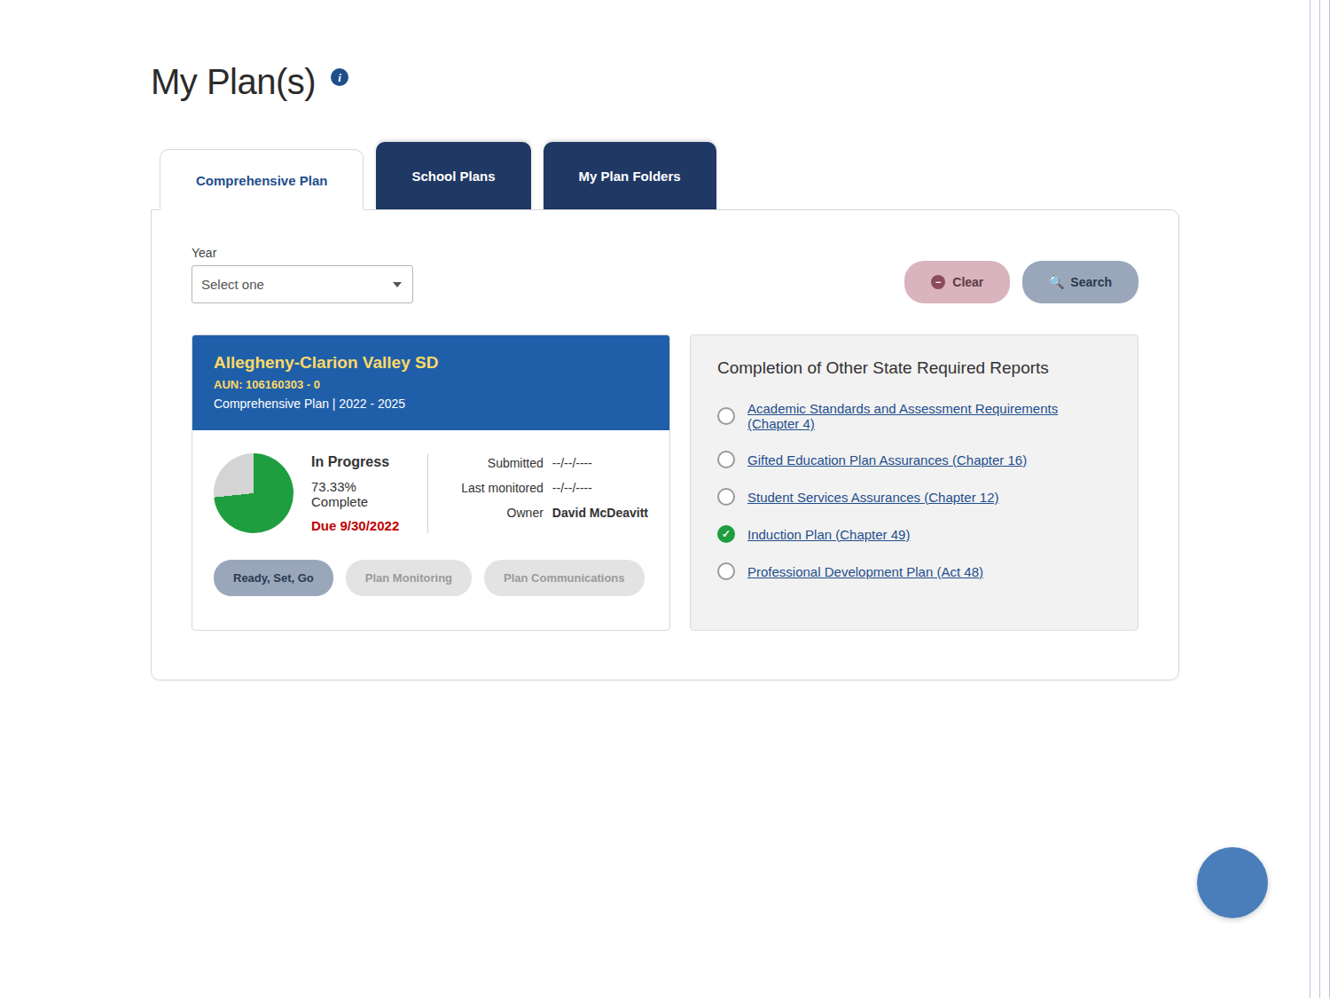My Plan(s) i
Comprehensive Plan
School Plans
My Plan Folders
Year Select one
− Clear 🔍 Search
Allegheny-Clarion Valley SD
AUN: 106160303 - 0
Comprehensive Plan | 2022 - 2025
In Progress
73.33% Complete
Due 9/30/2022
Submitted--/--/----
Last monitored--/--/----
Owner David McDeavitt
Ready, Set, Go Plan Monitoring Plan Communications
Completion of Other State Required Reports
Academic Standards and Assessment Requirements (Chapter 4)
Gifted Education Plan Assurances (Chapter 16)
Student Services Assurances (Chapter 12)
✓ Induction Plan (Chapter 49)
Professional Development Plan (Act 48)